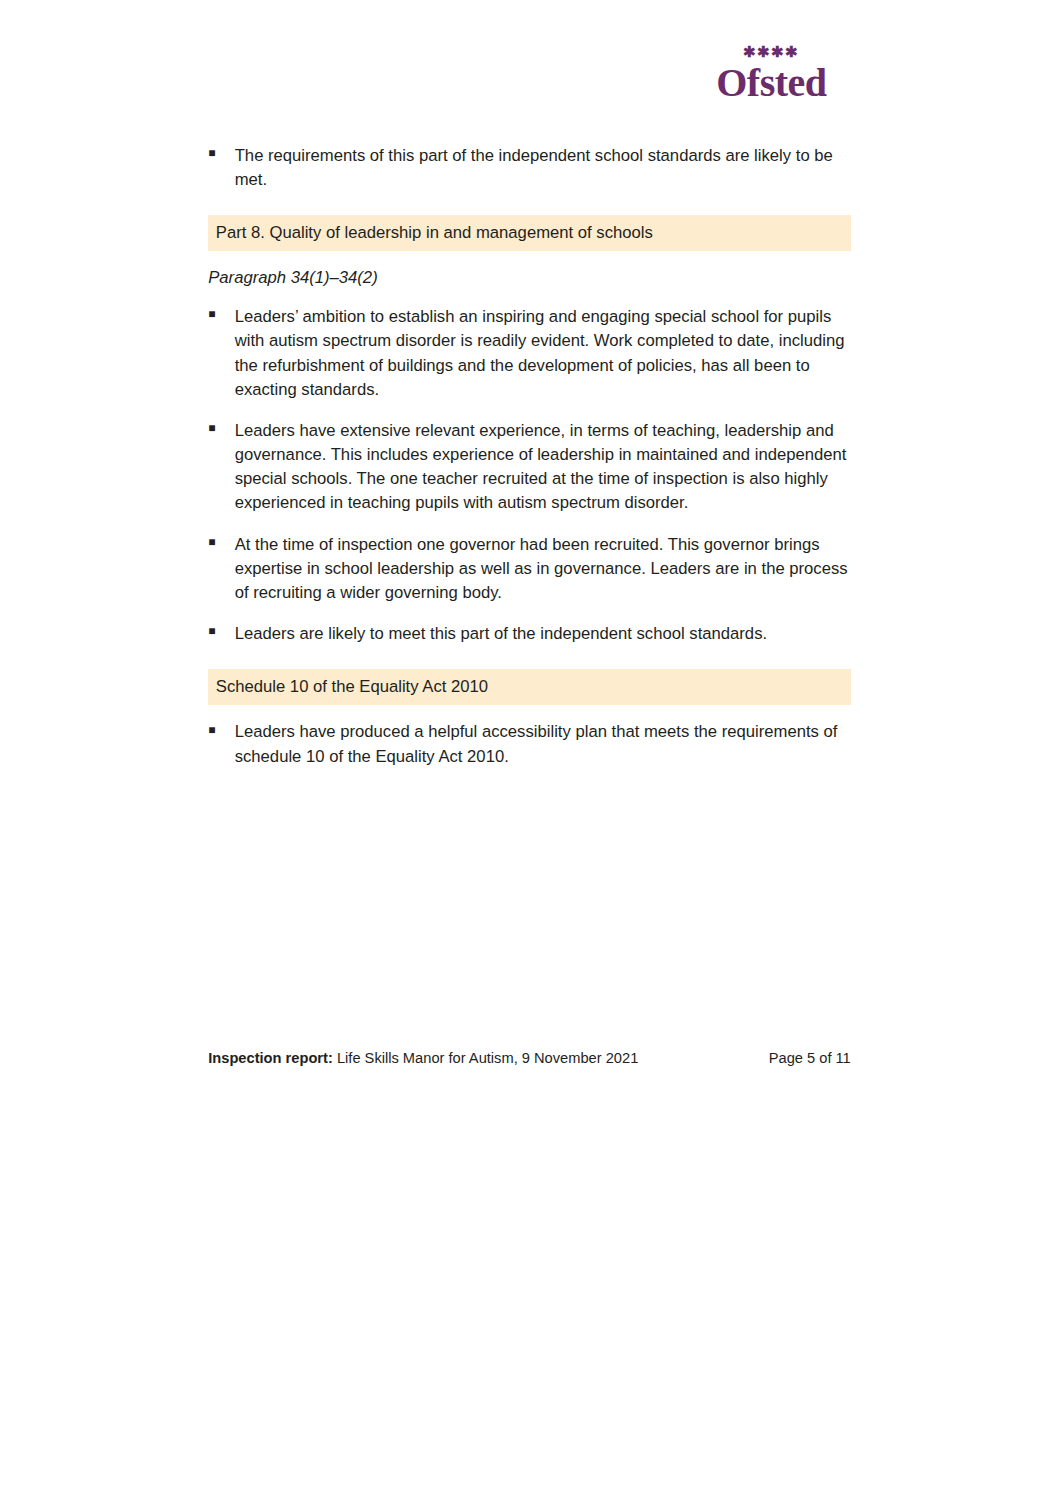✱✱✱✱
Ofsted
The requirements of this part of the independent school standards are likely to be met.
Part 8. Quality of leadership in and management of schools
Paragraph 34(1)–34(2)
Leaders’ ambition to establish an inspiring and engaging special school for pupils with autism spectrum disorder is readily evident. Work completed to date, including the refurbishment of buildings and the development of policies, has all been to exacting standards.
Leaders have extensive relevant experience, in terms of teaching, leadership and governance. This includes experience of leadership in maintained and independent special schools. The one teacher recruited at the time of inspection is also highly experienced in teaching pupils with autism spectrum disorder.
At the time of inspection one governor had been recruited. This governor brings expertise in school leadership as well as in governance. Leaders are in the process of recruiting a wider governing body.
Leaders are likely to meet this part of the independent school standards.
Schedule 10 of the Equality Act 2010
Leaders have produced a helpful accessibility plan that meets the requirements of schedule 10 of the Equality Act 2010.
Inspection report: Life Skills Manor for Autism, 9 November 2021
Page 5 of 11